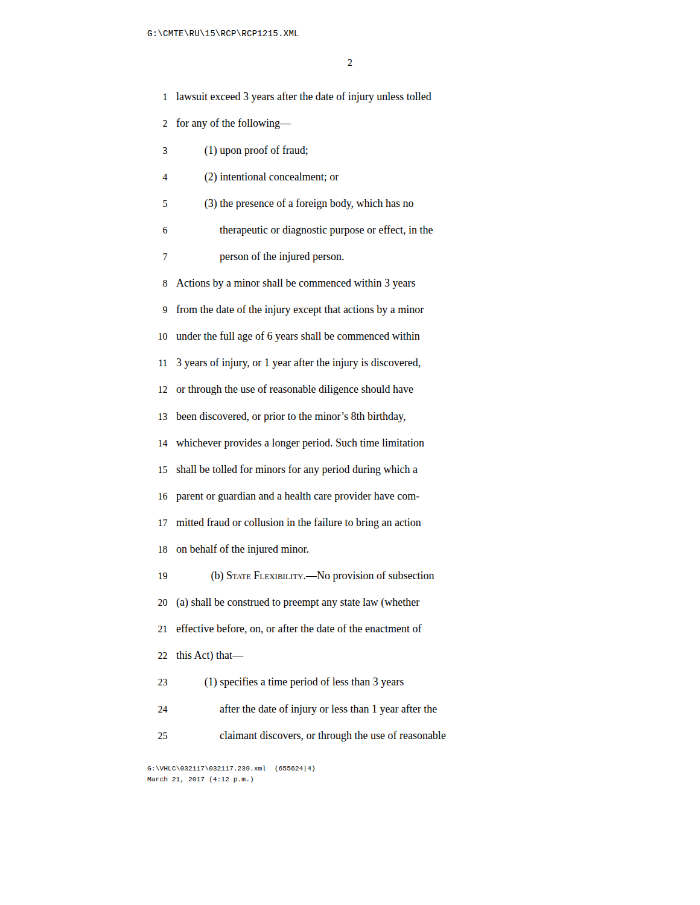G:\CMTE\RU\15\RCP\RCP1215.XML
2
1 lawsuit exceed 3 years after the date of injury unless tolled
2 for any of the following—
3 (1) upon proof of fraud;
4 (2) intentional concealment; or
5 (3) the presence of a foreign body, which has no
6 therapeutic or diagnostic purpose or effect, in the
7 person of the injured person.
8 Actions by a minor shall be commenced within 3 years
9 from the date of the injury except that actions by a minor
10 under the full age of 6 years shall be commenced within
11 3 years of injury, or 1 year after the injury is discovered,
12 or through the use of reasonable diligence should have
13 been discovered, or prior to the minor’s 8th birthday,
14 whichever provides a longer period. Such time limitation
15 shall be tolled for minors for any period during which a
16 parent or guardian and a health care provider have com-
17 mitted fraud or collusion in the failure to bring an action
18 on behalf of the injured minor.
19 (b) State Flexibility.—No provision of subsection
20 (a) shall be construed to preempt any state law (whether
21 effective before, on, or after the date of the enactment of
22 this Act) that—
23 (1) specifies a time period of less than 3 years
24 after the date of injury or less than 1 year after the
25 claimant discovers, or through the use of reasonable
G:\VHLC\032117\032117.239.xml (655624|4)
March 21, 2017 (4:12 p.m.)